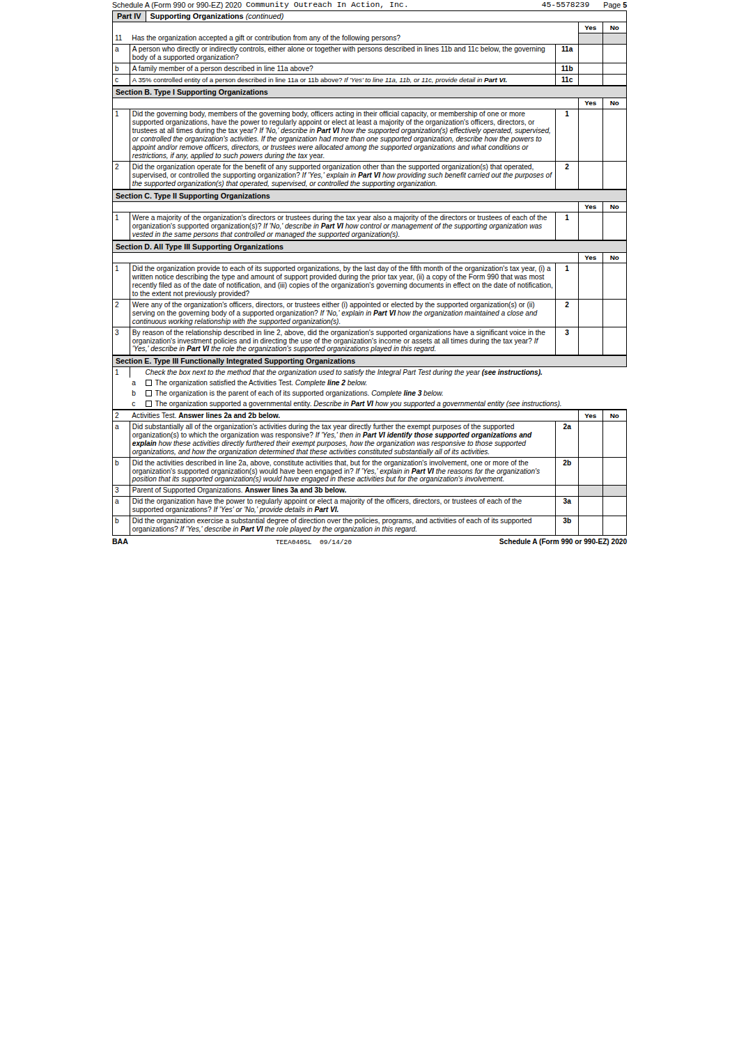Schedule A (Form 990 or 990-EZ) 2020 Community Outreach In Action, Inc. 45-5578239 Page 5
Part IV
Supporting Organizations (continued)
| | | | Yes | No |
| 11 | Has the organization accepted a gift or contribution from any of the following persons? | | | |
| a | A person who directly or indirectly controls, either alone or together with persons described in lines 11b and 11c below, the governing body of a supported organization? | 11a | | |
| b | A family member of a person described in line 11a above? | 11b | | |
| c | A 35% controlled entity of a person described in line 11a or 11b above? If 'Yes' to line 11a, 11b, or 11c, provide detail in Part VI. | 11c | | |
Section B. Type I Supporting Organizations
| | | | Yes | No |
| 1 | Did the governing body, members of the governing body, officers acting in their official capacity, or membership of one or more supported organizations, have the power to regularly appoint or elect at least a majority of the organization's officers, directors, or trustees at all times during the tax year? If 'No,' describe in Part VI how the supported organization(s) effectively operated, supervised, or controlled the organization's activities. If the organization had more than one supported organization, describe how the powers to appoint and/or remove officers, directors, or trustees were allocated among the supported organizations and what conditions or restrictions, if any, applied to such powers during the tax year. | 1 | | |
| 2 | Did the organization operate for the benefit of any supported organization other than the supported organization(s) that operated, supervised, or controlled the supporting organization? If 'Yes,' explain in Part VI how providing such benefit carried out the purposes of the supported organization(s) that operated, supervised, or controlled the supporting organization. | 2 | | |
Section C. Type II Supporting Organizations
| | | | Yes | No |
| 1 | Were a majority of the organization's directors or trustees during the tax year also a majority of the directors or trustees of each of the organization's supported organization(s)? If 'No,' describe in Part VI how control or management of the supporting organization was vested in the same persons that controlled or managed the supported organization(s). | 1 | | |
Section D. All Type III Supporting Organizations
| | | | Yes | No |
| 1 | Did the organization provide to each of its supported organizations, by the last day of the fifth month of the organization's tax year, (i) a written notice describing the type and amount of support provided during the prior tax year, (ii) a copy of the Form 990 that was most recently filed as of the date of notification, and (iii) copies of the organization's governing documents in effect on the date of notification, to the extent not previously provided? | 1 | | |
| 2 | Were any of the organization's officers, directors, or trustees either (i) appointed or elected by the supported organization(s) or (ii) serving on the governing body of a supported organization? If 'No,' explain in Part VI how the organization maintained a close and continuous working relationship with the supported organization(s). | 2 | | |
| 3 | By reason of the relationship described in line 2, above, did the organization's supported organizations have a significant voice in the organization's investment policies and in directing the use of the organization's income or assets at all times during the tax year? If 'Yes,' describe in Part VI the role the organization's supported organizations played in this regard. | 3 | | |
Section E. Type III Functionally Integrated Supporting Organizations
| 1 | | Check the box next to the method that the organization used to satisfy the Integral Part Test during the year (see instructions). |
| | a | The organization satisfied the Activities Test. Complete line 2 below. |
| | b | The organization is the parent of each of its supported organizations. Complete line 3 below. |
| | c | The organization supported a governmental entity. Describe in Part VI how you supported a governmental entity (see instructions). |
| 2 | Activities Test. Answer lines 2a and 2b below. | | Yes | No |
| a | Did substantially all of the organization's activities during the tax year directly further the exempt purposes of the supported organization(s) to which the organization was responsive? If 'Yes,' then in Part VI identify those supported organizations and explain how these activities directly furthered their exempt purposes, how the organization was responsive to those supported organizations, and how the organization determined that these activities constituted substantially all of its activities. | 2a | | |
| b | Did the activities described in line 2a, above, constitute activities that, but for the organization's involvement, one or more of the organization's supported organization(s) would have been engaged in? If 'Yes,' explain in Part VI the reasons for the organization's position that its supported organization(s) would have engaged in these activities but for the organization's involvement. | 2b | | |
| 3 | Parent of Supported Organizations. Answer lines 3a and 3b below. | | | |
| a | Did the organization have the power to regularly appoint or elect a majority of the officers, directors, or trustees of each of the supported organizations? If 'Yes' or 'No,' provide details in Part VI. | 3a | | |
| b | Did the organization exercise a substantial degree of direction over the policies, programs, and activities of each of its supported organizations? If 'Yes,' describe in Part VI the role played by the organization in this regard. | 3b | | |
BAA TEEA0405L 09/14/20 Schedule A (Form 990 or 990-EZ) 2020